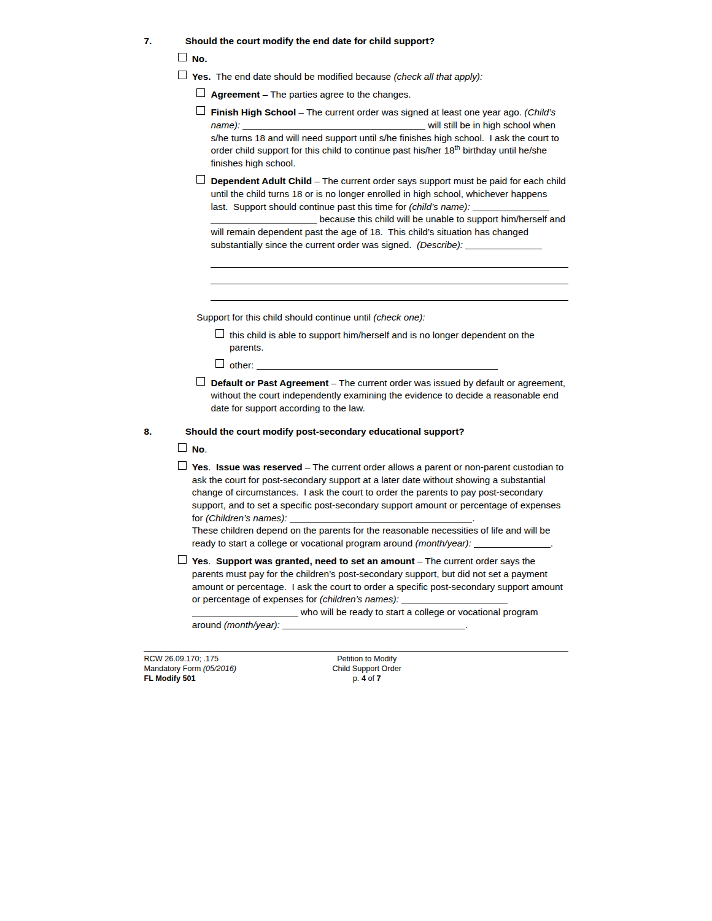7. Should the court modify the end date for child support?
No.
Yes. The end date should be modified because (check all that apply):
Agreement – The parties agree to the changes.
Finish High School – The current order was signed at least one year ago. (Child’s name): will still be in high school when s/he turns 18 and will need support until s/he finishes high school. I ask the court to order child support for this child to continue past his/her 18th birthday until he/she finishes high school.
Dependent Adult Child – The current order says support must be paid for each child until the child turns 18 or is no longer enrolled in high school, whichever happens last. Support should continue past this time for (child’s name):
because this child will be unable to support him/herself and will remain dependent past the age of 18. This child’s situation has changed substantially since the current order was signed. (Describe):
Support for this child should continue until (check one):
this child is able to support him/herself and is no longer dependent on the parents.
other:
Default or Past Agreement – The current order was issued by default or agreement, without the court independently examining the evidence to decide a reasonable end date for support according to the law.
8. Should the court modify post-secondary educational support?
No.
Yes. Issue was reserved – The current order allows a parent or non-parent custodian to ask the court for post-secondary support at a later date without showing a substantial change of circumstances. I ask the court to order the parents to pay post-secondary support, and to set a specific post-secondary support amount or percentage of expenses for (Children’s names): .
These children depend on the parents for the reasonable necessities of life and will be ready to start a college or vocational program around (month/year): .
Yes. Support was granted, need to set an amount – The current order says the parents must pay for the children’s post-secondary support, but did not set a payment amount or percentage. I ask the court to order a specific post-secondary support amount or percentage of expenses for (children’s names):
who will be ready to start a college or vocational program around (month/year): .
RCW 26.09.170; .175
Mandatory Form (05/2016)
FL Modify 501
Petition to Modify
Child Support Order
p. 4 of 7